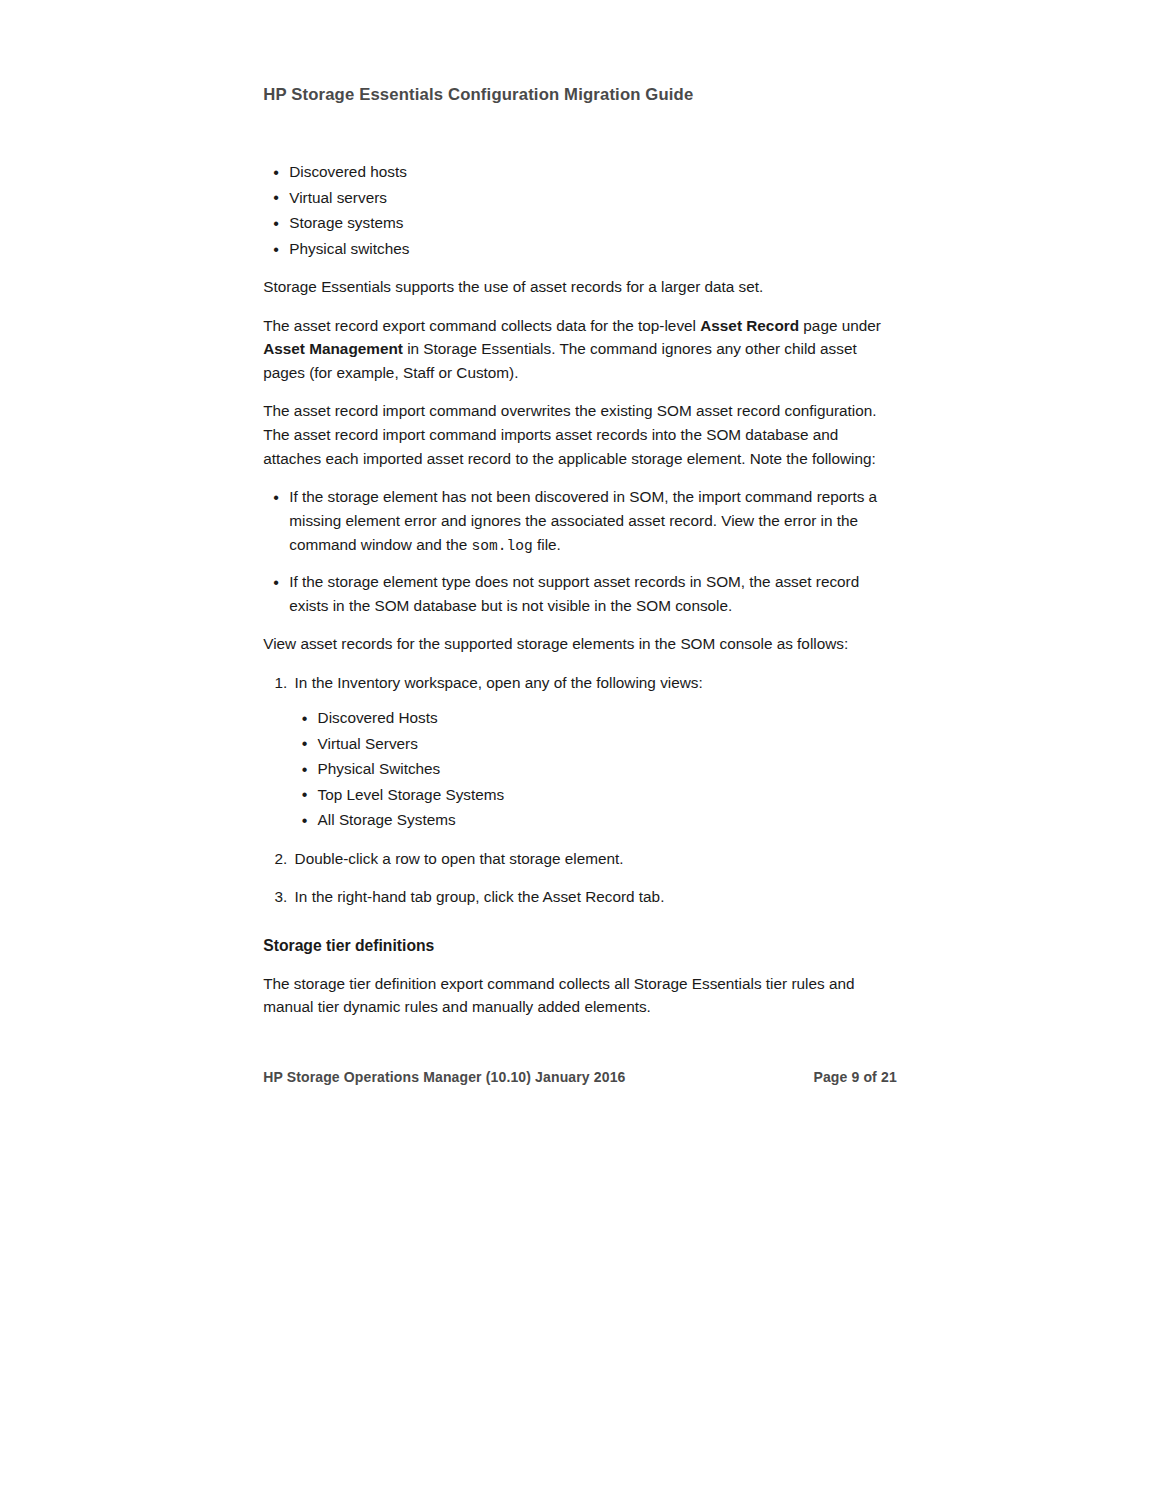HP Storage Essentials Configuration Migration Guide
Discovered hosts
Virtual servers
Storage systems
Physical switches
Storage Essentials supports the use of asset records for a larger data set.
The asset record export command collects data for the top-level Asset Record page under Asset Management in Storage Essentials. The command ignores any other child asset pages (for example, Staff or Custom).
The asset record import command overwrites the existing SOM asset record configuration. The asset record import command imports asset records into the SOM database and attaches each imported asset record to the applicable storage element. Note the following:
If the storage element has not been discovered in SOM, the import command reports a missing element error and ignores the associated asset record. View the error in the command window and the som.log file.
If the storage element type does not support asset records in SOM, the asset record exists in the SOM database but is not visible in the SOM console.
View asset records for the supported storage elements in the SOM console as follows:
In the Inventory workspace, open any of the following views:
Discovered Hosts
Virtual Servers
Physical Switches
Top Level Storage Systems
All Storage Systems
Double-click a row to open that storage element.
In the right-hand tab group, click the Asset Record tab.
Storage tier definitions
The storage tier definition export command collects all Storage Essentials tier rules and manual tier dynamic rules and manually added elements.
HP Storage Operations Manager (10.10) January 2016
Page 9 of 21